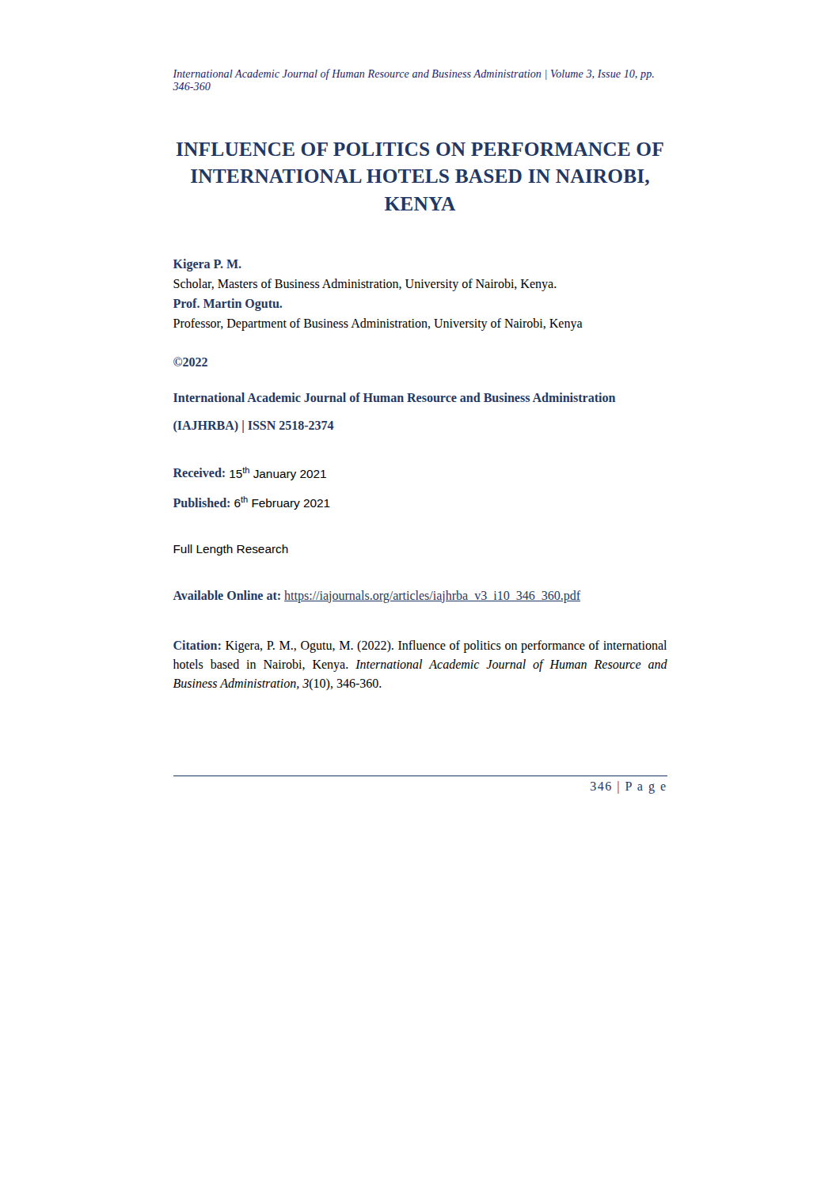International Academic Journal of Human Resource and Business Administration | Volume 3, Issue 10, pp. 346-360
INFLUENCE OF POLITICS ON PERFORMANCE OF INTERNATIONAL HOTELS BASED IN NAIROBI, KENYA
Kigera P. M.
Scholar, Masters of Business Administration, University of Nairobi, Kenya.
Prof. Martin Ogutu.
Professor, Department of Business Administration, University of Nairobi, Kenya
©2022
International Academic Journal of Human Resource and Business Administration
(IAJHRBA) | ISSN 2518-2374
Received: 15th January 2021
Published: 6th February 2021
Full Length Research
Available Online at: https://iajournals.org/articles/iajhrba_v3_i10_346_360.pdf
Citation: Kigera, P. M., Ogutu, M. (2022). Influence of politics on performance of international hotels based in Nairobi, Kenya. International Academic Journal of Human Resource and Business Administration, 3(10), 346-360.
346 | P a g e